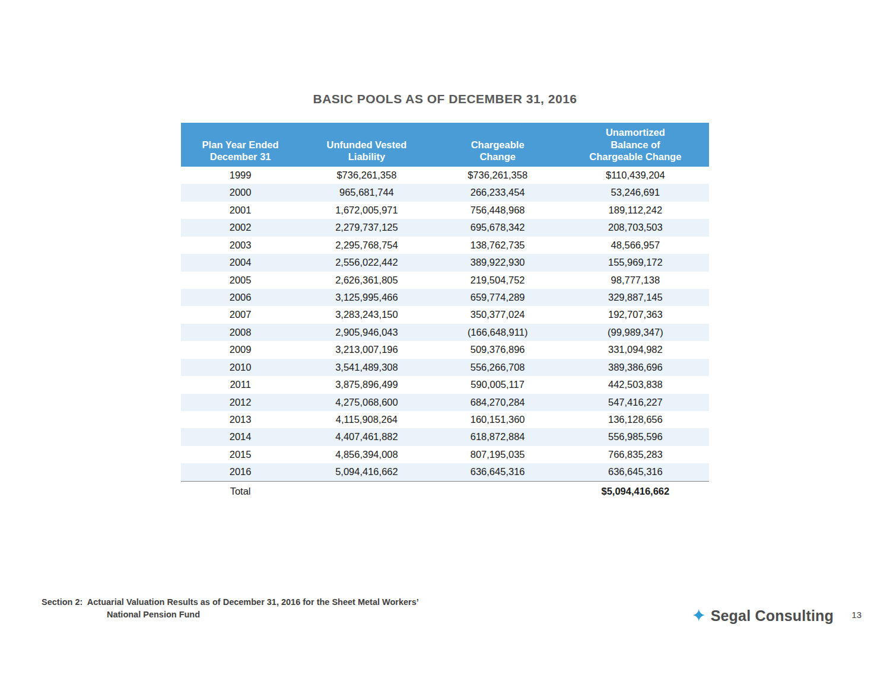BASIC POOLS AS OF DECEMBER 31, 2016
| Plan Year Ended December 31 | Unfunded Vested Liability | Chargeable Change | Unamortized Balance of Chargeable Change |
| --- | --- | --- | --- |
| 1999 | $736,261,358 | $736,261,358 | $110,439,204 |
| 2000 | 965,681,744 | 266,233,454 | 53,246,691 |
| 2001 | 1,672,005,971 | 756,448,968 | 189,112,242 |
| 2002 | 2,279,737,125 | 695,678,342 | 208,703,503 |
| 2003 | 2,295,768,754 | 138,762,735 | 48,566,957 |
| 2004 | 2,556,022,442 | 389,922,930 | 155,969,172 |
| 2005 | 2,626,361,805 | 219,504,752 | 98,777,138 |
| 2006 | 3,125,995,466 | 659,774,289 | 329,887,145 |
| 2007 | 3,283,243,150 | 350,377,024 | 192,707,363 |
| 2008 | 2,905,946,043 | (166,648,911) | (99,989,347) |
| 2009 | 3,213,007,196 | 509,376,896 | 331,094,982 |
| 2010 | 3,541,489,308 | 556,266,708 | 389,386,696 |
| 2011 | 3,875,896,499 | 590,005,117 | 442,503,838 |
| 2012 | 4,275,068,600 | 684,270,284 | 547,416,227 |
| 2013 | 4,115,908,264 | 160,151,360 | 136,128,656 |
| 2014 | 4,407,461,882 | 618,872,884 | 556,985,596 |
| 2015 | 4,856,394,008 | 807,195,035 | 766,835,283 |
| 2016 | 5,094,416,662 | 636,645,316 | 636,645,316 |
| Total | | | $5,094,416,662 |
Section 2: Actuarial Valuation Results as of December 31, 2016 for the Sheet Metal Workers’ National Pension Fund
✦ Segal Consulting
13